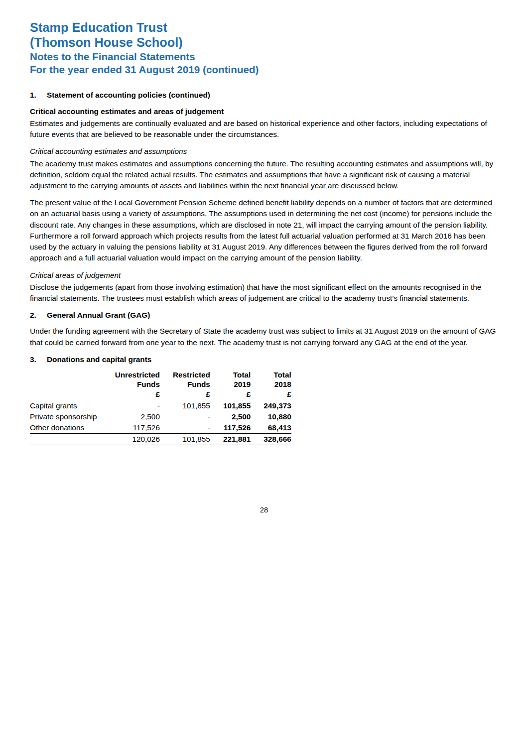Stamp Education Trust(Thomson House School)
Notes to the Financial Statements
For the year ended 31 August 2019 (continued)
1. Statement of accounting policies (continued)
Critical accounting estimates and areas of judgement
Estimates and judgements are continually evaluated and are based on historical experience and other factors, including expectations of future events that are believed to be reasonable under the circumstances.
Critical accounting estimates and assumptions
The academy trust makes estimates and assumptions concerning the future. The resulting accounting estimates and assumptions will, by definition, seldom equal the related actual results. The estimates and assumptions that have a significant risk of causing a material adjustment to the carrying amounts of assets and liabilities within the next financial year are discussed below.
The present value of the Local Government Pension Scheme defined benefit liability depends on a number of factors that are determined on an actuarial basis using a variety of assumptions. The assumptions used in determining the net cost (income) for pensions include the discount rate. Any changes in these assumptions, which are disclosed in note 21, will impact the carrying amount of the pension liability. Furthermore a roll forward approach which projects results from the latest full actuarial valuation performed at 31 March 2016 has been used by the actuary in valuing the pensions liability at 31 August 2019. Any differences between the figures derived from the roll forward approach and a full actuarial valuation would impact on the carrying amount of the pension liability.
Critical areas of judgement
Disclose the judgements (apart from those involving estimation) that have the most significant effect on the amounts recognised in the financial statements. The trustees must establish which areas of judgement are critical to the academy trust’s financial statements.
2. General Annual Grant (GAG)
Under the funding agreement with the Secretary of State the academy trust was subject to limits at 31 August 2019 on the amount of GAG that could be carried forward from one year to the next. The academy trust is not carrying forward any GAG at the end of the year.
3. Donations and capital grants
| | Unrestricted Funds | Restricted Funds | Total 2019 | Total 2018 |
| | £ | £ | £ | £ |
| Capital grants | - | 101,855 | 101,855 | 249,373 |
| Private sponsorship | 2,500 | - | 2,500 | 10,880 |
| Other donations | 117,526 | - | 117,526 | 68,413 |
| | 120,026 | 101,855 | 221,881 | 328,666 |
28